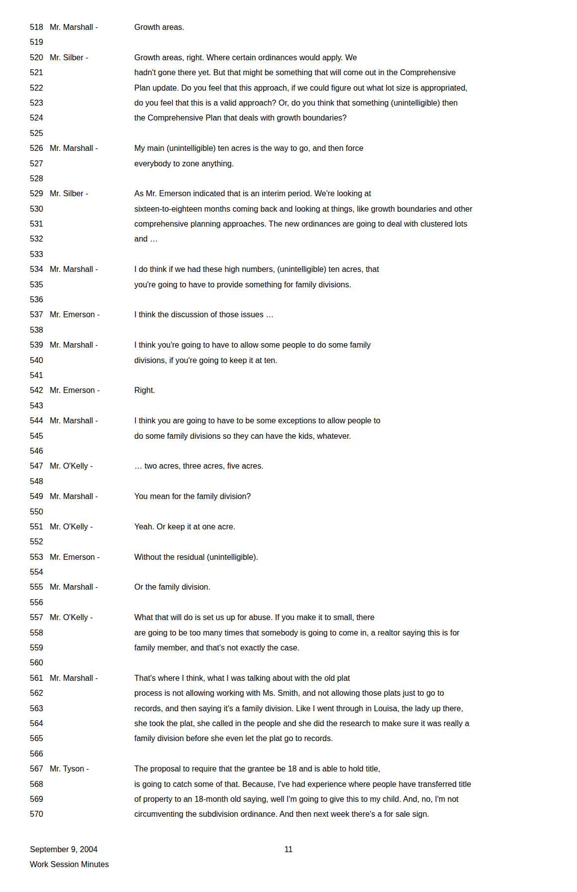| 518 | Mr. Marshall - | Growth areas. |
| 519 | | |
| 520 | Mr. Silber - | Growth areas, right. Where certain ordinances would apply. We |
| 521 | | hadn't gone there yet. But that might be something that will come out in the Comprehensive |
| 522 | | Plan update. Do you feel that this approach, if we could figure out what lot size is appropriated, |
| 523 | | do you feel that this is a valid approach? Or, do you think that something (unintelligible) then |
| 524 | | the Comprehensive Plan that deals with growth boundaries? |
| 525 | | |
| 526 | Mr. Marshall - | My main (unintelligible) ten acres is the way to go, and then force |
| 527 | | everybody to zone anything. |
| 528 | | |
| 529 | Mr. Silber - | As Mr. Emerson indicated that is an interim period. We're looking at |
| 530 | | sixteen-to-eighteen months coming back and looking at things, like growth boundaries and other |
| 531 | | comprehensive planning approaches. The new ordinances are going to deal with clustered lots |
| 532 | | and … |
| 533 | | |
| 534 | Mr. Marshall - | I do think if we had these high numbers, (unintelligible) ten acres, that |
| 535 | | you're going to have to provide something for family divisions. |
| 536 | | |
| 537 | Mr. Emerson - | I think the discussion of those issues … |
| 538 | | |
| 539 | Mr. Marshall - | I think you're going to have to allow some people to do some family |
| 540 | | divisions, if you're going to keep it at ten. |
| 541 | | |
| 542 | Mr. Emerson - | Right. |
| 543 | | |
| 544 | Mr. Marshall - | I think you are going to have to be some exceptions to allow people to |
| 545 | | do some family divisions so they can have the kids, whatever. |
| 546 | | |
| 547 | Mr. O'Kelly - | … two acres, three acres, five acres. |
| 548 | | |
| 549 | Mr. Marshall - | You mean for the family division? |
| 550 | | |
| 551 | Mr. O'Kelly - | Yeah. Or keep it at one acre. |
| 552 | | |
| 553 | Mr. Emerson - | Without the residual (unintelligible). |
| 554 | | |
| 555 | Mr. Marshall - | Or the family division. |
| 556 | | |
| 557 | Mr. O'Kelly - | What that will do is set us up for abuse. If you make it to small, there |
| 558 | | are going to be too many times that somebody is going to come in, a realtor saying this is for |
| 559 | | family member, and that's not exactly the case. |
| 560 | | |
| 561 | Mr. Marshall - | That's where I think, what I was talking about with the old plat |
| 562 | | process is not allowing working with Ms. Smith, and not allowing those plats just to go to |
| 563 | | records, and then saying it's a family division. Like I went through in Louisa, the lady up there, |
| 564 | | she took the plat, she called in the people and she did the research to make sure it was really a |
| 565 | | family division before she even let the plat go to records. |
| 566 | | |
| 567 | Mr. Tyson - | The proposal to require that the grantee be 18 and is able to hold title, |
| 568 | | is going to catch some of that. Because, I've had experience where people have transferred title |
| 569 | | of property to an 18-month old saying, well I'm going to give this to my child. And, no, I'm not |
| 570 | | circumventing the subdivision ordinance. And then next week there's a for sale sign. |
| September 9, 2004 | 11 | |
| Work Session Minutes | | |